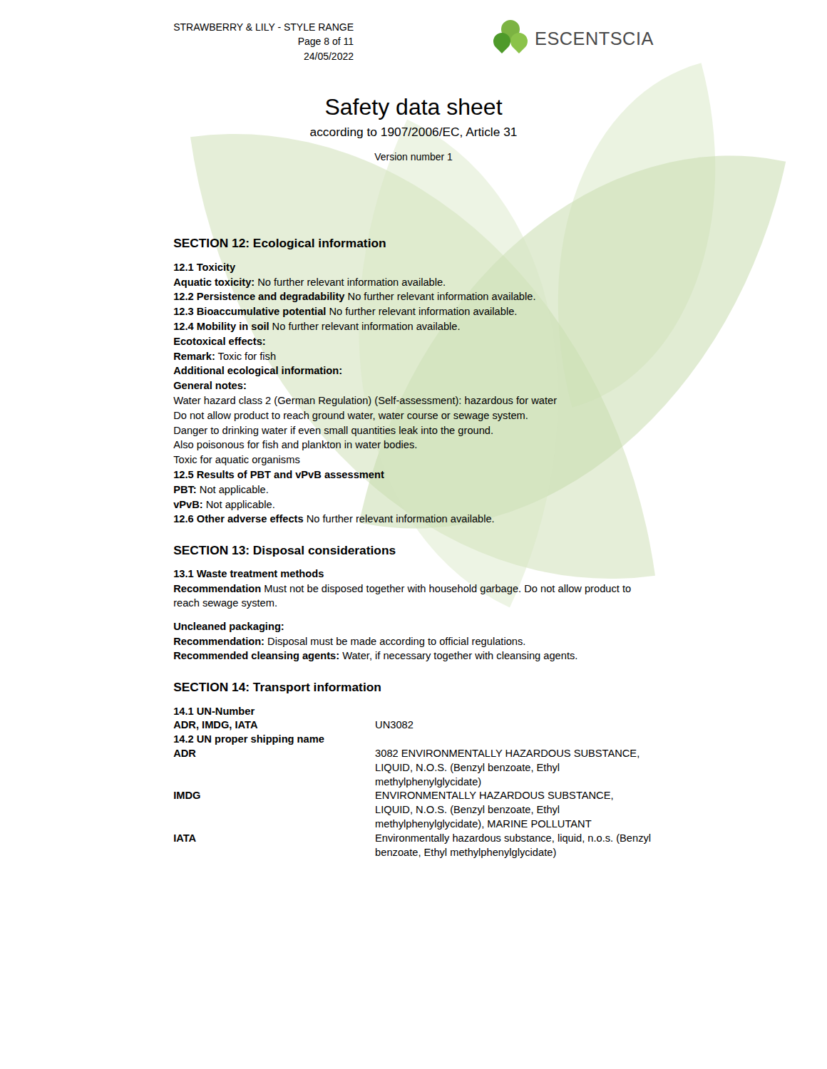STRAWBERRY & LILY - STYLE RANGE
Page 8 of 11
24/05/2022
ESCENTSCIA
Safety data sheet
according to 1907/2006/EC, Article 31
Version number 1
SECTION 12: Ecological information
12.1 Toxicity
Aquatic toxicity: No further relevant information available.
12.2 Persistence and degradability No further relevant information available.
12.3 Bioaccumulative potential No further relevant information available.
12.4 Mobility in soil No further relevant information available.
Ecotoxical effects:
Remark: Toxic for fish
Additional ecological information:
General notes:
Water hazard class 2 (German Regulation) (Self-assessment): hazardous for water
Do not allow product to reach ground water, water course or sewage system.
Danger to drinking water if even small quantities leak into the ground.
Also poisonous for fish and plankton in water bodies.
Toxic for aquatic organisms
12.5 Results of PBT and vPvB assessment
PBT: Not applicable.
vPvB: Not applicable.
12.6 Other adverse effects No further relevant information available.
SECTION 13: Disposal considerations
13.1 Waste treatment methods
Recommendation Must not be disposed together with household garbage. Do not allow product to reach sewage system.
Uncleaned packaging:
Recommendation: Disposal must be made according to official regulations.
Recommended cleansing agents: Water, if necessary together with cleansing agents.
SECTION 14: Transport information
| 14.1 UN-Number | |
| ADR, IMDG, IATA | UN3082 |
| 14.2 UN proper shipping name | |
| ADR | 3082 ENVIRONMENTALLY HAZARDOUS SUBSTANCE, LIQUID, N.O.S. (Benzyl benzoate, Ethyl methylphenylglycidate) |
| IMDG | ENVIRONMENTALLY HAZARDOUS SUBSTANCE, LIQUID, N.O.S. (Benzyl benzoate, Ethyl methylphenylglycidate), MARINE POLLUTANT |
| IATA | Environmentally hazardous substance, liquid, n.o.s. (Benzyl benzoate, Ethyl methylphenylglycidate) |